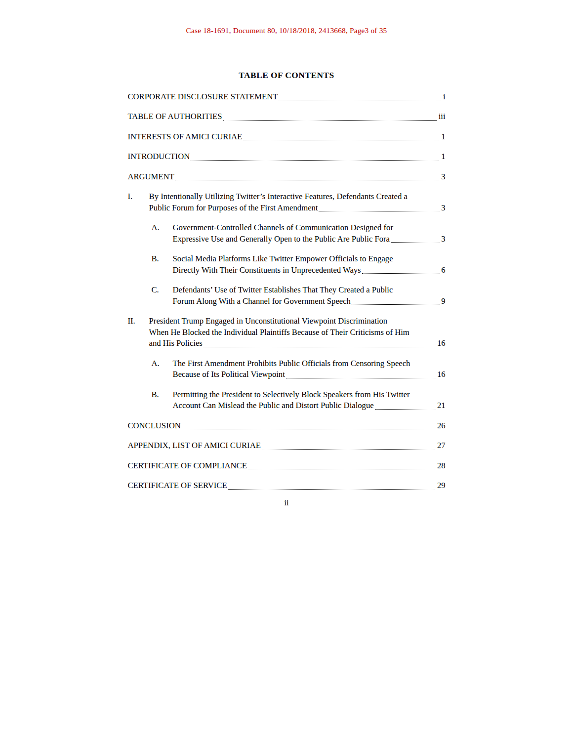Case 18-1691, Document 80, 10/18/2018, 2413668, Page3 of 35
TABLE OF CONTENTS
CORPORATE DISCLOSURE STATEMENT i
TABLE OF AUTHORITIES iii
INTERESTS OF AMICI CURIAE 1
INTRODUCTION 1
ARGUMENT 3
I.
By Intentionally Utilizing Twitter’s Interactive Features, Defendants Created a
Public Forum for Purposes of the First Amendment 3
A.
Government-Controlled Channels of Communication Designed for
Expressive Use and Generally Open to the Public Are Public Fora 3
B.
Social Media Platforms Like Twitter Empower Officials to Engage
Directly With Their Constituents in Unprecedented Ways 6
C.
Defendants’ Use of Twitter Establishes That They Created a Public
Forum Along With a Channel for Government Speech 9
II.
President Trump Engaged in Unconstitutional Viewpoint Discrimination
When He Blocked the Individual Plaintiffs Because of Their Criticisms of Him
and His Policies 16
A.
The First Amendment Prohibits Public Officials from Censoring Speech
Because of Its Political Viewpoint 16
B.
Permitting the President to Selectively Block Speakers from His Twitter
Account Can Mislead the Public and Distort Public Dialogue 21
CONCLUSION 26
APPENDIX, LIST OF AMICI CURIAE 27
CERTIFICATE OF COMPLIANCE 28
CERTIFICATE OF SERVICE 29
ii